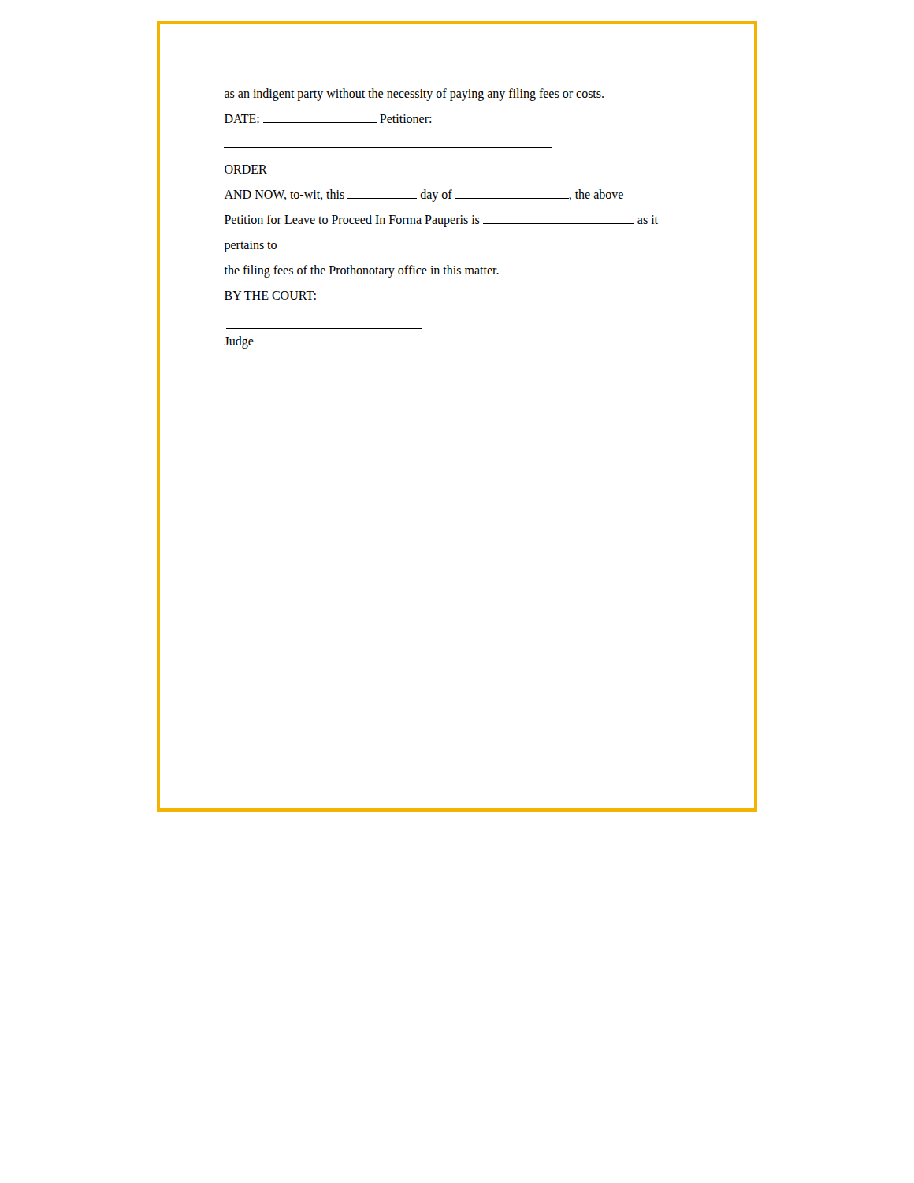as an indigent party without the necessity of paying any filing fees or costs.
DATE: Petitioner:
ORDER
AND NOW, to-wit, this day of , the above
Petition for Leave to Proceed In Forma Pauperis is as it pertains to
the filing fees of the Prothonotary office in this matter.
BY THE COURT:
Judge